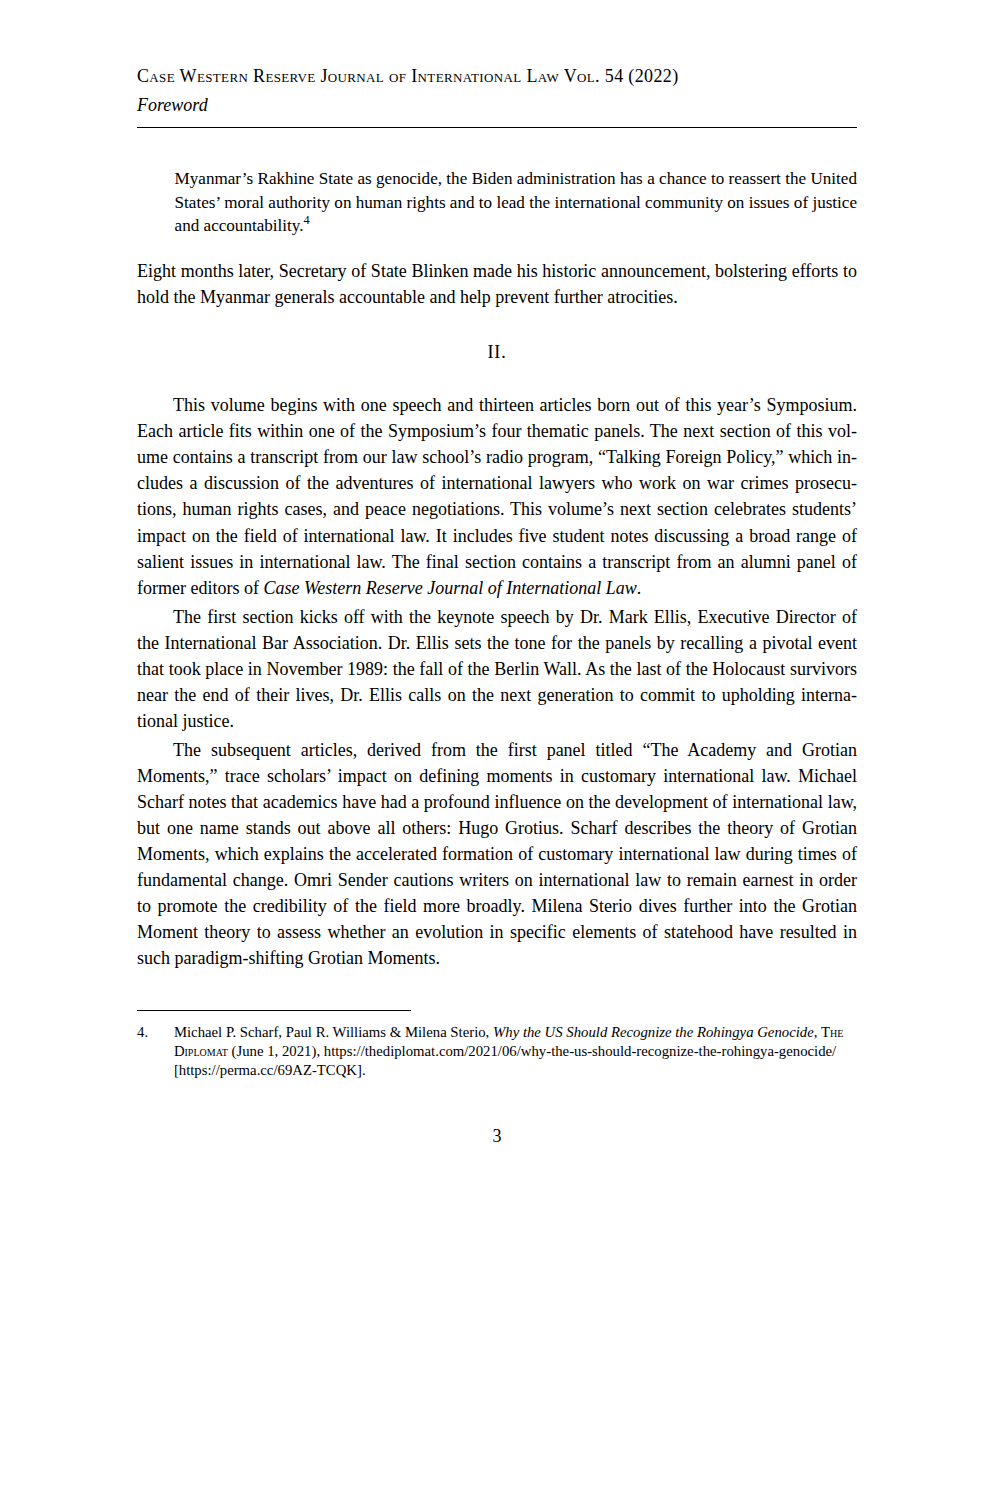Case Western Reserve Journal of International Law Vol. 54 (2022)
Foreword
Myanmar’s Rakhine State as genocide, the Biden administration has a chance to reassert the United States’ moral authority on human rights and to lead the international community on issues of justice and accountability.4
Eight months later, Secretary of State Blinken made his historic announcement, bolstering efforts to hold the Myanmar generals accountable and help prevent further atrocities.
II.
This volume begins with one speech and thirteen articles born out of this year’s Symposium. Each article fits within one of the Symposium’s four thematic panels. The next section of this volume contains a transcript from our law school’s radio program, “Talking Foreign Policy,” which includes a discussion of the adventures of international lawyers who work on war crimes prosecutions, human rights cases, and peace negotiations. This volume’s next section celebrates students’ impact on the field of international law. It includes five student notes discussing a broad range of salient issues in international law. The final section contains a transcript from an alumni panel of former editors of Case Western Reserve Journal of International Law.
The first section kicks off with the keynote speech by Dr. Mark Ellis, Executive Director of the International Bar Association. Dr. Ellis sets the tone for the panels by recalling a pivotal event that took place in November 1989: the fall of the Berlin Wall. As the last of the Holocaust survivors near the end of their lives, Dr. Ellis calls on the next generation to commit to upholding international justice.
The subsequent articles, derived from the first panel titled “The Academy and Grotian Moments,” trace scholars’ impact on defining moments in customary international law. Michael Scharf notes that academics have had a profound influence on the development of international law, but one name stands out above all others: Hugo Grotius. Scharf describes the theory of Grotian Moments, which explains the accelerated formation of customary international law during times of fundamental change. Omri Sender cautions writers on international law to remain earnest in order to promote the credibility of the field more broadly. Milena Sterio dives further into the Grotian Moment theory to assess whether an evolution in specific elements of statehood have resulted in such paradigm-shifting Grotian Moments.
4. Michael P. Scharf, Paul R. Williams & Milena Sterio, Why the US Should Recognize the Rohingya Genocide, The Diplomat (June 1, 2021), https://thediplomat.com/2021/06/why-the-us-should-recognize-the-rohingya-genocide/ [https://perma.cc/69AZ-TCQK].
3